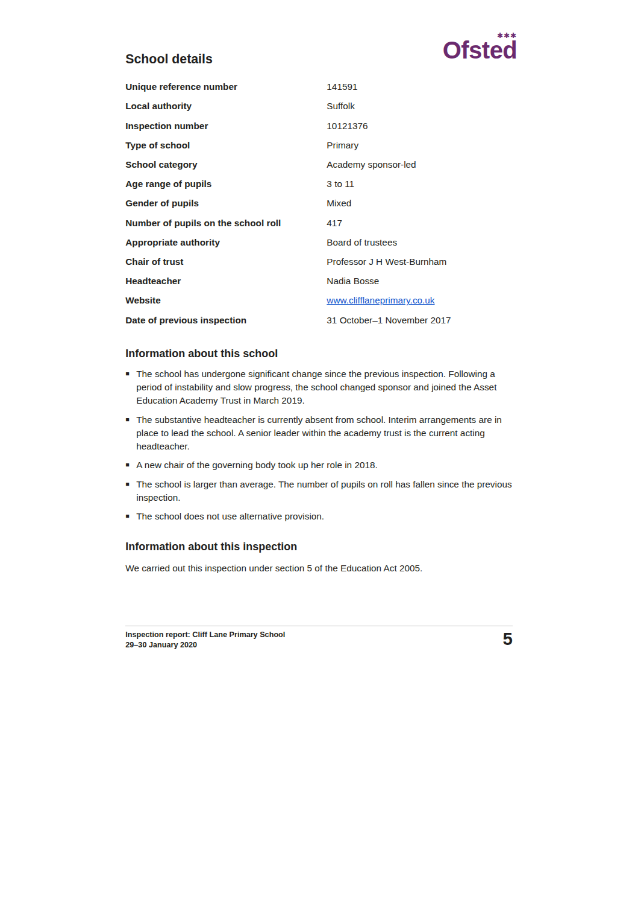✱✱✱
Ofsted
School details
| Unique reference number | 141591 |
| Local authority | Suffolk |
| Inspection number | 10121376 |
| Type of school | Primary |
| School category | Academy sponsor-led |
| Age range of pupils | 3 to 11 |
| Gender of pupils | Mixed |
| Number of pupils on the school roll | 417 |
| Appropriate authority | Board of trustees |
| Chair of trust | Professor J H West-Burnham |
| Headteacher | Nadia Bosse |
| Website | www.clifflaneprimary.co.uk |
| Date of previous inspection | 31 October–1 November 2017 |
Information about this school
The school has undergone significant change since the previous inspection. Following a period of instability and slow progress, the school changed sponsor and joined the Asset Education Academy Trust in March 2019.
The substantive headteacher is currently absent from school. Interim arrangements are in place to lead the school. A senior leader within the academy trust is the current acting headteacher.
A new chair of the governing body took up her role in 2018.
The school is larger than average. The number of pupils on roll has fallen since the previous inspection.
The school does not use alternative provision.
Information about this inspection
We carried out this inspection under section 5 of the Education Act 2005.
Inspection report: Cliff Lane Primary School
29–30 January 2020
5